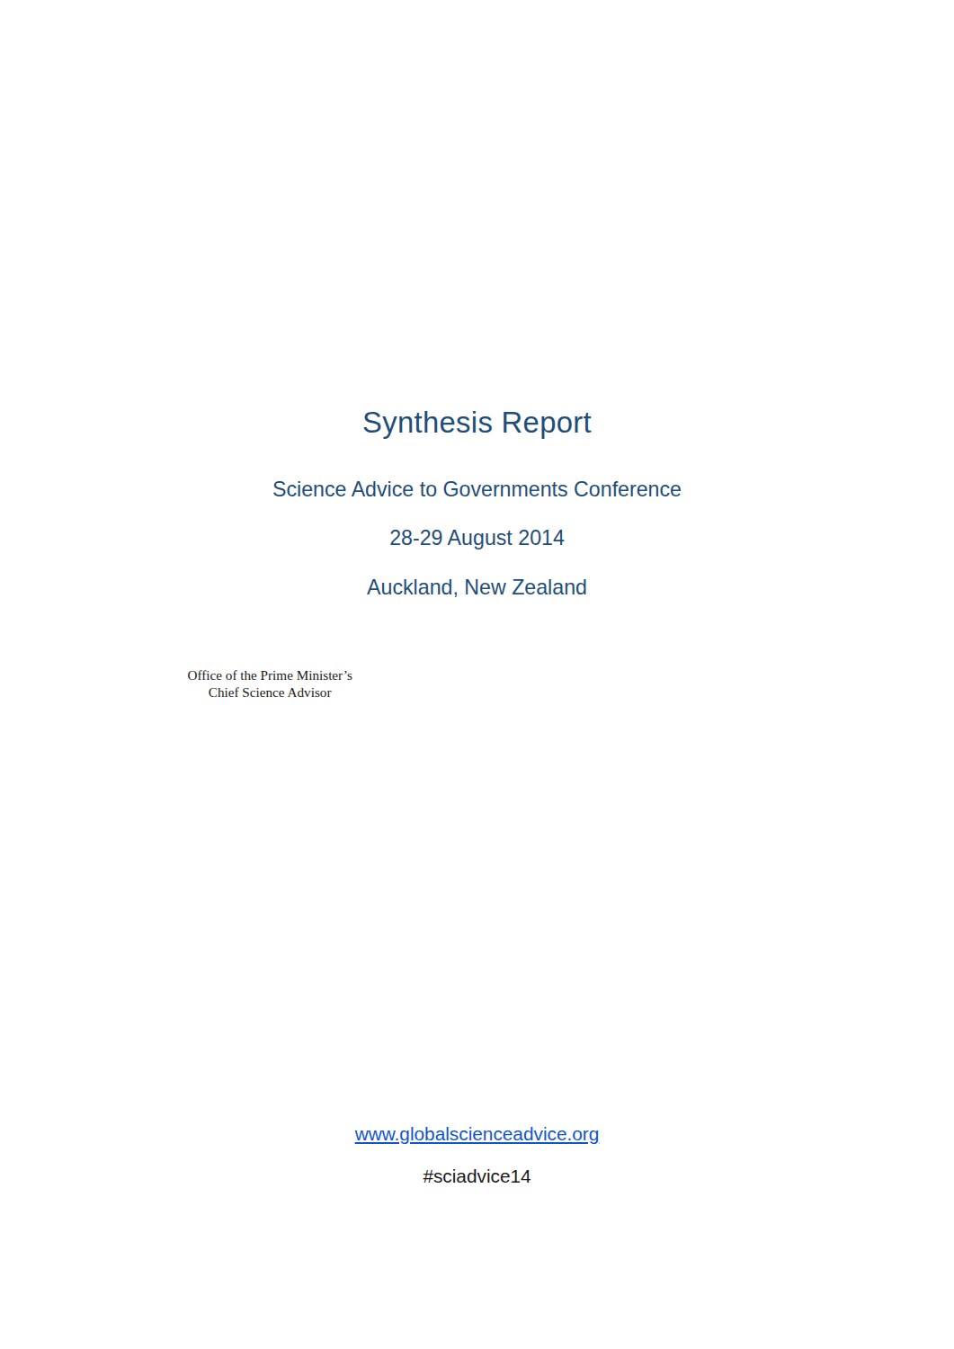Synthesis Report
Science Advice to Governments Conference
28-29 August 2014
Auckland, New Zealand
Office of the Prime Minister’s
Chief Science Advisor
www.globalscienceadvice.org #sciadvice14